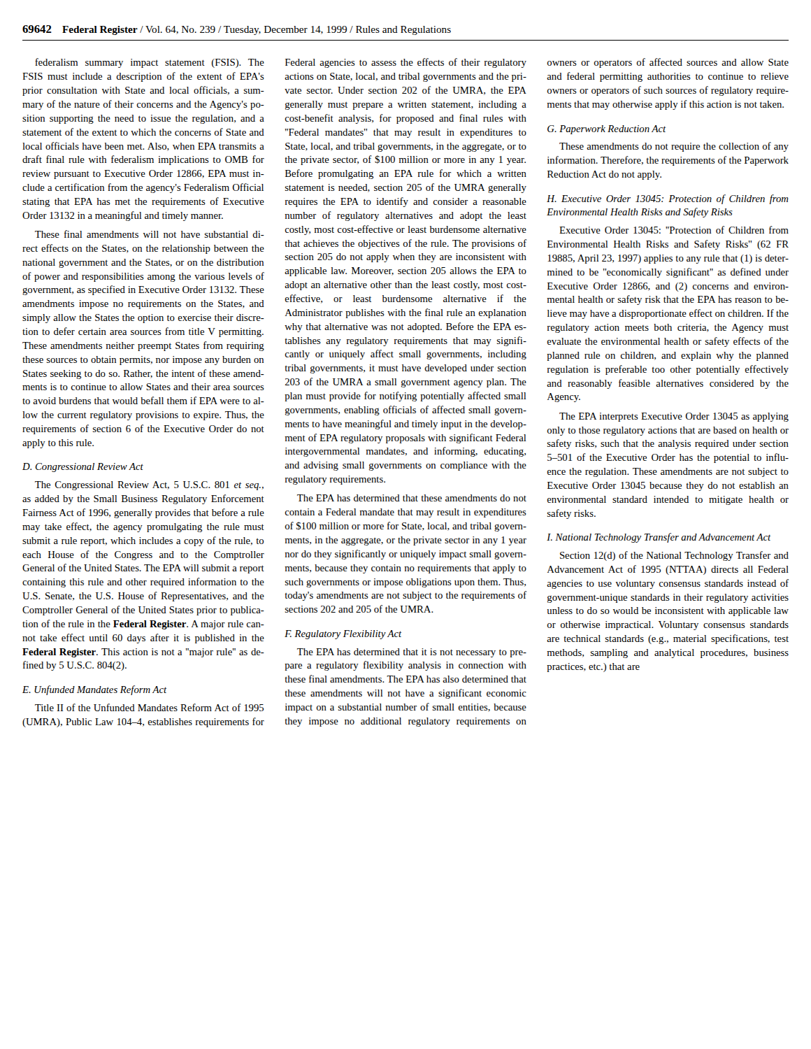69642 Federal Register / Vol. 64, No. 239 / Tuesday, December 14, 1999 / Rules and Regulations
federalism summary impact statement (FSIS). The FSIS must include a description of the extent of EPA's prior consultation with State and local officials, a summary of the nature of their concerns and the Agency's position supporting the need to issue the regulation, and a statement of the extent to which the concerns of State and local officials have been met. Also, when EPA transmits a draft final rule with federalism implications to OMB for review pursuant to Executive Order 12866, EPA must include a certification from the agency's Federalism Official stating that EPA has met the requirements of Executive Order 13132 in a meaningful and timely manner.
These final amendments will not have substantial direct effects on the States, on the relationship between the national government and the States, or on the distribution of power and responsibilities among the various levels of government, as specified in Executive Order 13132. These amendments impose no requirements on the States, and simply allow the States the option to exercise their discretion to defer certain area sources from title V permitting. These amendments neither preempt States from requiring these sources to obtain permits, nor impose any burden on States seeking to do so. Rather, the intent of these amendments is to continue to allow States and their area sources to avoid burdens that would befall them if EPA were to allow the current regulatory provisions to expire. Thus, the requirements of section 6 of the Executive Order do not apply to this rule.
D. Congressional Review Act
The Congressional Review Act, 5 U.S.C. 801 et seq., as added by the Small Business Regulatory Enforcement Fairness Act of 1996, generally provides that before a rule may take effect, the agency promulgating the rule must submit a rule report, which includes a copy of the rule, to each House of the Congress and to the Comptroller General of the United States. The EPA will submit a report containing this rule and other required information to the U.S. Senate, the U.S. House of Representatives, and the Comptroller General of the United States prior to publication of the rule in the Federal Register. A major rule cannot take effect until 60 days after it is published in the Federal Register. This action is not a ''major rule'' as defined by 5 U.S.C. 804(2).
E. Unfunded Mandates Reform Act
Title II of the Unfunded Mandates Reform Act of 1995 (UMRA), Public Law 104–4, establishes requirements for Federal agencies to assess the effects of their regulatory actions on State, local, and tribal governments and the private sector. Under section 202 of the UMRA, the EPA generally must prepare a written statement, including a cost-benefit analysis, for proposed and final rules with ''Federal mandates'' that may result in expenditures to State, local, and tribal governments, in the aggregate, or to the private sector, of $100 million or more in any 1 year. Before promulgating an EPA rule for which a written statement is needed, section 205 of the UMRA generally requires the EPA to identify and consider a reasonable number of regulatory alternatives and adopt the least costly, most cost-effective or least burdensome alternative that achieves the objectives of the rule. The provisions of section 205 do not apply when they are inconsistent with applicable law. Moreover, section 205 allows the EPA to adopt an alternative other than the least costly, most cost-effective, or least burdensome alternative if the Administrator publishes with the final rule an explanation why that alternative was not adopted. Before the EPA establishes any regulatory requirements that may significantly or uniquely affect small governments, including tribal governments, it must have developed under section 203 of the UMRA a small government agency plan. The plan must provide for notifying potentially affected small governments, enabling officials of affected small governments to have meaningful and timely input in the development of EPA regulatory proposals with significant Federal intergovernmental mandates, and informing, educating, and advising small governments on compliance with the regulatory requirements.
The EPA has determined that these amendments do not contain a Federal mandate that may result in expenditures of $100 million or more for State, local, and tribal governments, in the aggregate, or the private sector in any 1 year nor do they significantly or uniquely impact small governments, because they contain no requirements that apply to such governments or impose obligations upon them. Thus, today's amendments are not subject to the requirements of sections 202 and 205 of the UMRA.
F. Regulatory Flexibility Act
The EPA has determined that it is not necessary to prepare a regulatory flexibility analysis in connection with these final amendments. The EPA has also determined that these amendments will not have a significant economic impact on a substantial number of small entities, because they impose no additional regulatory requirements on owners or operators of affected sources and allow State and federal permitting authorities to continue to relieve owners or operators of such sources of regulatory requirements that may otherwise apply if this action is not taken.
G. Paperwork Reduction Act
These amendments do not require the collection of any information. Therefore, the requirements of the Paperwork Reduction Act do not apply.
H. Executive Order 13045: Protection of Children from Environmental Health Risks and Safety Risks
Executive Order 13045: ''Protection of Children from Environmental Health Risks and Safety Risks'' (62 FR 19885, April 23, 1997) applies to any rule that (1) is determined to be ''economically significant'' as defined under Executive Order 12866, and (2) concerns and environmental health or safety risk that the EPA has reason to believe may have a disproportionate effect on children. If the regulatory action meets both criteria, the Agency must evaluate the environmental health or safety effects of the planned rule on children, and explain why the planned regulation is preferable too other potentially effectively and reasonably feasible alternatives considered by the Agency.
The EPA interprets Executive Order 13045 as applying only to those regulatory actions that are based on health or safety risks, such that the analysis required under section 5–501 of the Executive Order has the potential to influence the regulation. These amendments are not subject to Executive Order 13045 because they do not establish an environmental standard intended to mitigate health or safety risks.
I. National Technology Transfer and Advancement Act
Section 12(d) of the National Technology Transfer and Advancement Act of 1995 (NTTAA) directs all Federal agencies to use voluntary consensus standards instead of government-unique standards in their regulatory activities unless to do so would be inconsistent with applicable law or otherwise impractical. Voluntary consensus standards are technical standards (e.g., material specifications, test methods, sampling and analytical procedures, business practices, etc.) that are